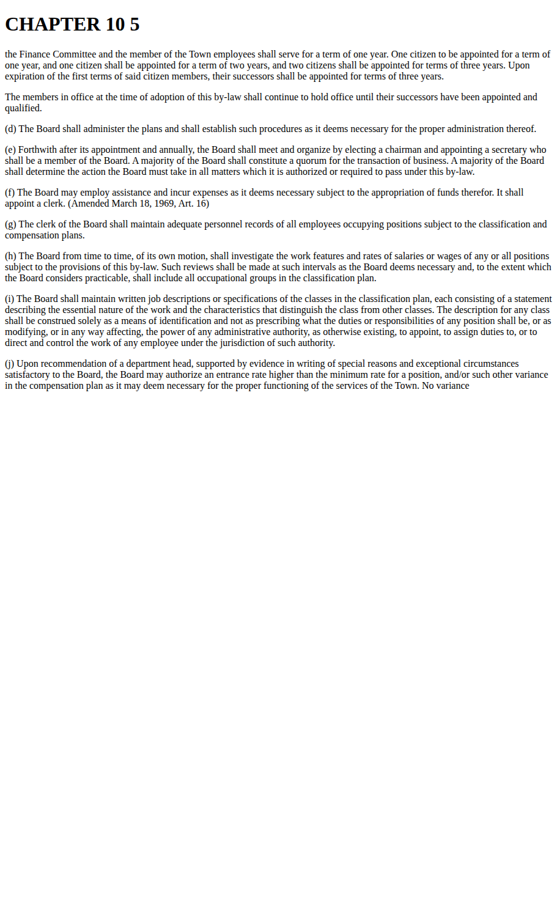CHAPTER 10 5
the Finance Committee and the member of the Town employees shall serve for a term of one year. One citizen to be appointed for a term of one year, and one citizen shall be appointed for a term of two years, and two citizens shall be appointed for terms of three years. Upon expiration of the first terms of said citizen members, their successors shall be appointed for terms of three years.
The members in office at the time of adoption of this by-law shall continue to hold office until their successors have been appointed and qualified.
(d) The Board shall administer the plans and shall establish such procedures as it deems necessary for the proper administration thereof.
(e) Forthwith after its appointment and annually, the Board shall meet and organize by electing a chairman and appointing a secretary who shall be a member of the Board. A majority of the Board shall constitute a quorum for the transaction of business. A majority of the Board shall determine the action the Board must take in all matters which it is authorized or required to pass under this by-law.
(f) The Board may employ assistance and incur expenses as it deems necessary subject to the appropriation of funds therefor. It shall appoint a clerk. (Amended March 18, 1969, Art. 16)
(g) The clerk of the Board shall maintain adequate personnel records of all employees occupying positions subject to the classification and compensation plans.
(h) The Board from time to time, of its own motion, shall investigate the work features and rates of salaries or wages of any or all positions subject to the provisions of this by-law. Such reviews shall be made at such intervals as the Board deems necessary and, to the extent which the Board considers practicable, shall include all occupational groups in the classification plan.
(i) The Board shall maintain written job descriptions or specifications of the classes in the classification plan, each consisting of a statement describing the essential nature of the work and the characteristics that distinguish the class from other classes. The description for any class shall be construed solely as a means of identification and not as prescribing what the duties or responsibilities of any position shall be, or as modifying, or in any way affecting, the power of any administrative authority, as otherwise existing, to appoint, to assign duties to, or to direct and control the work of any employee under the jurisdiction of such authority.
(j) Upon recommendation of a department head, supported by evidence in writing of special reasons and exceptional circumstances satisfactory to the Board, the Board may authorize an entrance rate higher than the minimum rate for a position, and/or such other variance in the compensation plan as it may deem necessary for the proper functioning of the services of the Town. No variance